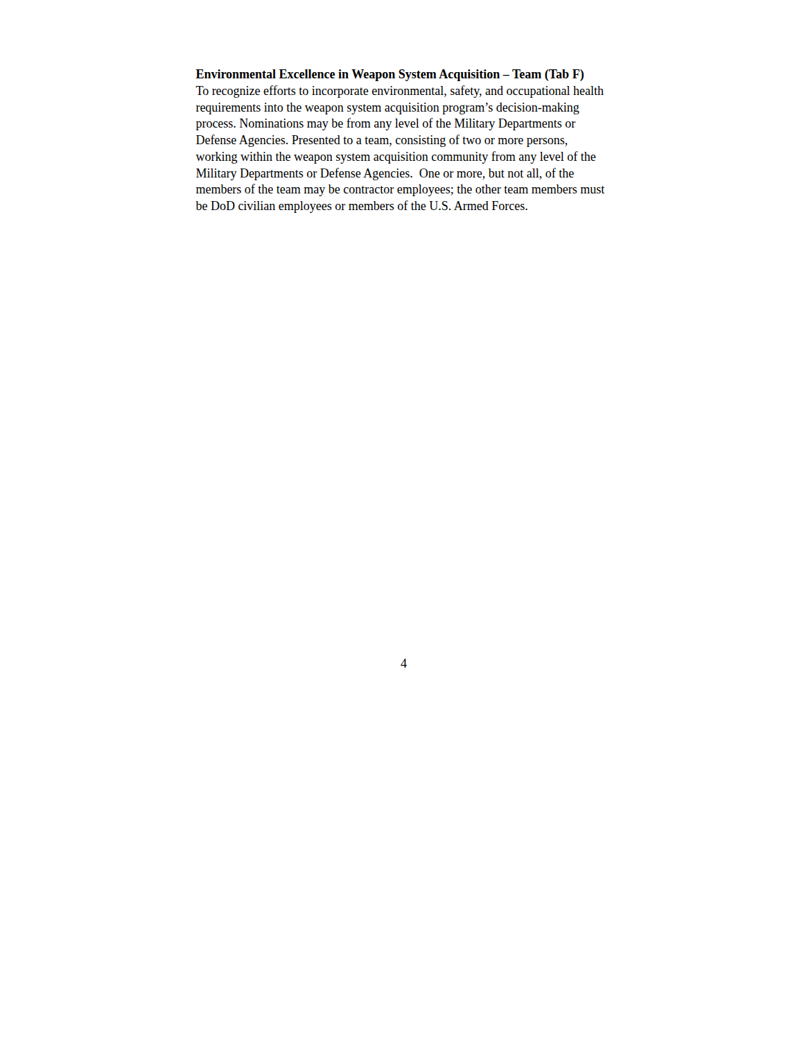Environmental Excellence in Weapon System Acquisition – Team (Tab F)
To recognize efforts to incorporate environmental, safety, and occupational health requirements into the weapon system acquisition program’s decision-making process. Nominations may be from any level of the Military Departments or Defense Agencies. Presented to a team, consisting of two or more persons, working within the weapon system acquisition community from any level of the Military Departments or Defense Agencies. One or more, but not all, of the members of the team may be contractor employees; the other team members must be DoD civilian employees or members of the U.S. Armed Forces.
4